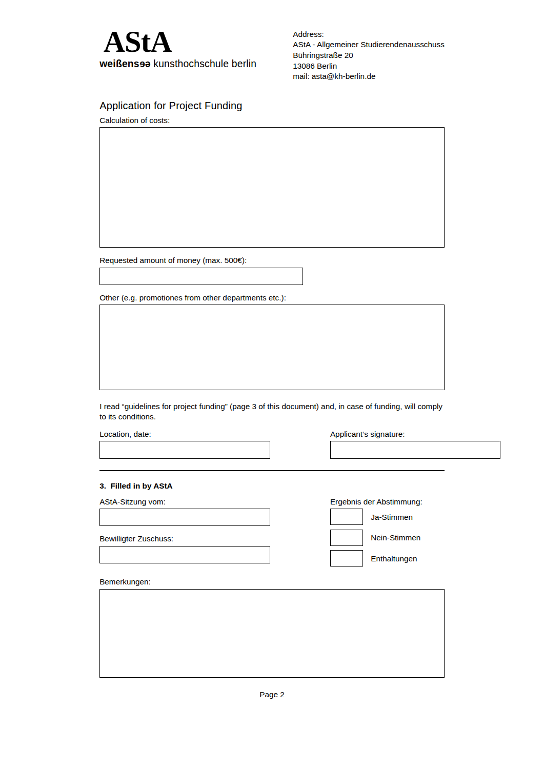AStA weißenseә kunsthochschule berlin
Address:
AStA - Allgemeiner Studierendenausschuss
Bühringstraße 20
13086 Berlin
mail: asta@kh-berlin.de
Application for Project Funding
Calculation of costs:
Requested amount of money (max. 500€):
Other (e.g. promotiones from other departments etc.):
I read “guidelines for project funding” (page 3 of this document) and, in case of funding, will comply to its conditions.
Location, date:
Applicant‘s signature:
3. Filled in by AStA
AStA-Sitzung vom:
Bewilligter Zuschuss:
Ergebnis der Abstimmung:
Ja-Stimmen
Nein-Stimmen
Enthaltungen
Bemerkungen:
Page 2